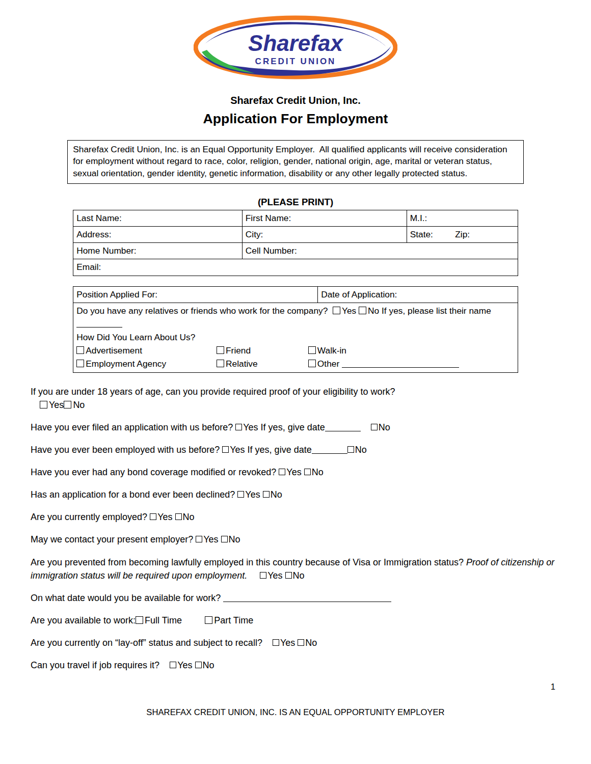Sharefax CREDIT UNION
Sharefax Credit Union, Inc.
Application For Employment
Sharefax Credit Union, Inc. is an Equal Opportunity Employer. All qualified applicants will receive consideration for employment without regard to race, color, religion, gender, national origin, age, marital or veteran status, sexual orientation, gender identity, genetic information, disability or any other legally protected status.
(PLEASE PRINT)
| Last Name: | First Name: | M.I.: |
| Address: | City: | State: Zip: |
| Home Number: | Cell Number: |
| Email: |
| Position Applied For: | Date of Application: |
| Do you have any relatives or friends who work for the company? Yes No If yes, please list their name How Did You Learn About Us? Advertisement Friend Walk-in Employment Agency Relative Other |
If you are under 18 years of age, can you provide required proof of your eligibility to work?
Yes No
Have you ever filed an application with us before? Yes If yes, give date No
Have you ever been employed with us before? Yes If yes, give date No
Have you ever had any bond coverage modified or revoked? Yes No
Has an application for a bond ever been declined? Yes No
Are you currently employed? Yes No
May we contact your present employer? Yes No
Are you prevented from becoming lawfully employed in this country because of Visa or Immigration status? Proof of citizenship or immigration status will be required upon employment. Yes No
On what date would you be available for work?
Are you available to work: Full Time Part Time
Are you currently on “lay-off” status and subject to recall? Yes No
Can you travel if job requires it? Yes No
1
SHAREFAX CREDIT UNION, INC. IS AN EQUAL OPPORTUNITY EMPLOYER